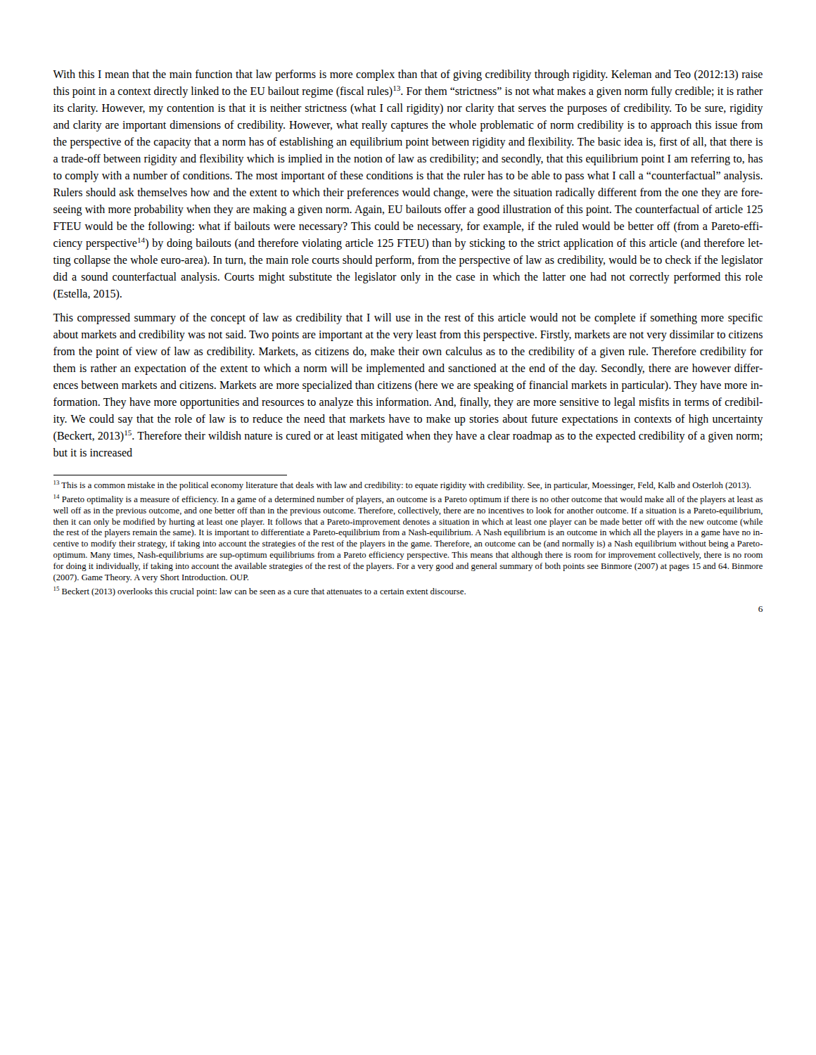With this I mean that the main function that law performs is more complex than that of giving credibility through rigidity. Keleman and Teo (2012:13) raise this point in a context directly linked to the EU bailout regime (fiscal rules)13. For them “strictness” is not what makes a given norm fully credible; it is rather its clarity. However, my contention is that it is neither strictness (what I call rigidity) nor clarity that serves the purposes of credibility. To be sure, rigidity and clarity are important dimensions of credibility. However, what really captures the whole problematic of norm credibility is to approach this issue from the perspective of the capacity that a norm has of establishing an equilibrium point between rigidity and flexibility. The basic idea is, first of all, that there is a trade-off between rigidity and flexibility which is implied in the notion of law as credibility; and secondly, that this equilibrium point I am referring to, has to comply with a number of conditions. The most important of these conditions is that the ruler has to be able to pass what I call a “counterfactual” analysis. Rulers should ask themselves how and the extent to which their preferences would change, were the situation radically different from the one they are foreseeing with more probability when they are making a given norm. Again, EU bailouts offer a good illustration of this point. The counterfactual of article 125 FTEU would be the following: what if bailouts were necessary? This could be necessary, for example, if the ruled would be better off (from a Pareto-efficiency perspective14) by doing bailouts (and therefore violating article 125 FTEU) than by sticking to the strict application of this article (and therefore letting collapse the whole euro-area). In turn, the main role courts should perform, from the perspective of law as credibility, would be to check if the legislator did a sound counterfactual analysis. Courts might substitute the legislator only in the case in which the latter one had not correctly performed this role (Estella, 2015).
This compressed summary of the concept of law as credibility that I will use in the rest of this article would not be complete if something more specific about markets and credibility was not said. Two points are important at the very least from this perspective. Firstly, markets are not very dissimilar to citizens from the point of view of law as credibility. Markets, as citizens do, make their own calculus as to the credibility of a given rule. Therefore credibility for them is rather an expectation of the extent to which a norm will be implemented and sanctioned at the end of the day. Secondly, there are however differences between markets and citizens. Markets are more specialized than citizens (here we are speaking of financial markets in particular). They have more information. They have more opportunities and resources to analyze this information. And, finally, they are more sensitive to legal misfits in terms of credibility. We could say that the role of law is to reduce the need that markets have to make up stories about future expectations in contexts of high uncertainty (Beckert, 2013)15. Therefore their wildish nature is cured or at least mitigated when they have a clear roadmap as to the expected credibility of a given norm; but it is increased
13 This is a common mistake in the political economy literature that deals with law and credibility: to equate rigidity with credibility. See, in particular, Moessinger, Feld, Kalb and Osterloh (2013).
14 Pareto optimality is a measure of efficiency. In a game of a determined number of players, an outcome is a Pareto optimum if there is no other outcome that would make all of the players at least as well off as in the previous outcome, and one better off than in the previous outcome. Therefore, collectively, there are no incentives to look for another outcome. If a situation is a Pareto-equilibrium, then it can only be modified by hurting at least one player. It follows that a Pareto-improvement denotes a situation in which at least one player can be made better off with the new outcome (while the rest of the players remain the same). It is important to differentiate a Pareto-equilibrium from a Nash-equilibrium. A Nash equilibrium is an outcome in which all the players in a game have no incentive to modify their strategy, if taking into account the strategies of the rest of the players in the game. Therefore, an outcome can be (and normally is) a Nash equilibrium without being a Pareto-optimum. Many times, Nash-equilibriums are sup-optimum equilibriums from a Pareto efficiency perspective. This means that although there is room for improvement collectively, there is no room for doing it individually, if taking into account the available strategies of the rest of the players. For a very good and general summary of both points see Binmore (2007) at pages 15 and 64. Binmore (2007). Game Theory. A very Short Introduction. OUP.
15 Beckert (2013) overlooks this crucial point: law can be seen as a cure that attenuates to a certain extent discourse.
6